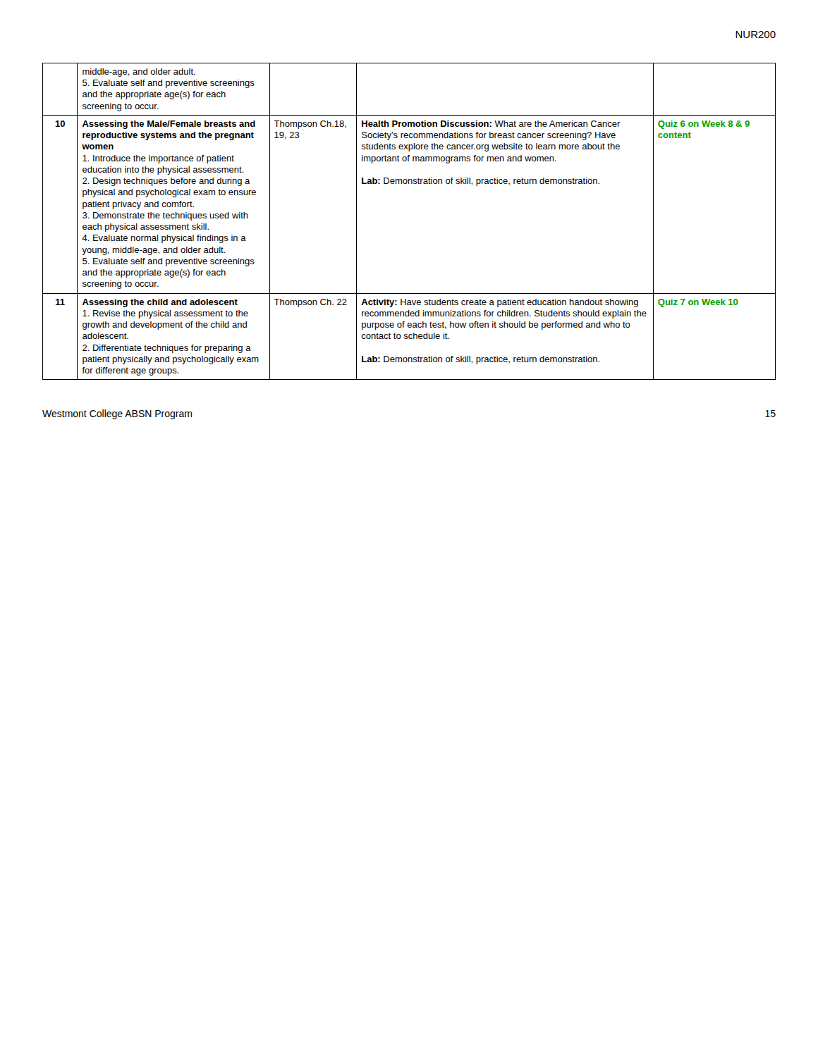NUR200
| | middle-age, and older adult. 5. Evaluate self and preventive screenings and the appropriate age(s) for each screening to occur. | | | |
| 10 | Assessing the Male/Female breasts and reproductive systems and the pregnant women 1. Introduce the importance of patient education into the physical assessment. 2. Design techniques before and during a physical and psychological exam to ensure patient privacy and comfort. 3. Demonstrate the techniques used with each physical assessment skill. 4. Evaluate normal physical findings in a young, middle-age, and older adult. 5. Evaluate self and preventive screenings and the appropriate age(s) for each screening to occur. | Thompson Ch.18, 19, 23 | Health Promotion Discussion: What are the American Cancer Society’s recommendations for breast cancer screening? Have students explore the cancer.org website to learn more about the important of mammograms for men and women. Lab: Demonstration of skill, practice, return demonstration. | Quiz 6 on Week 8 & 9 content |
| 11 | Assessing the child and adolescent 1. Revise the physical assessment to the growth and development of the child and adolescent. 2. Differentiate techniques for preparing a patient physically and psychologically exam for different age groups. | Thompson Ch. 22 | Activity: Have students create a patient education handout showing recommended immunizations for children. Students should explain the purpose of each test, how often it should be performed and who to contact to schedule it. Lab: Demonstration of skill, practice, return demonstration. | Quiz 7 on Week 10 |
Westmont College ABSN Program 15